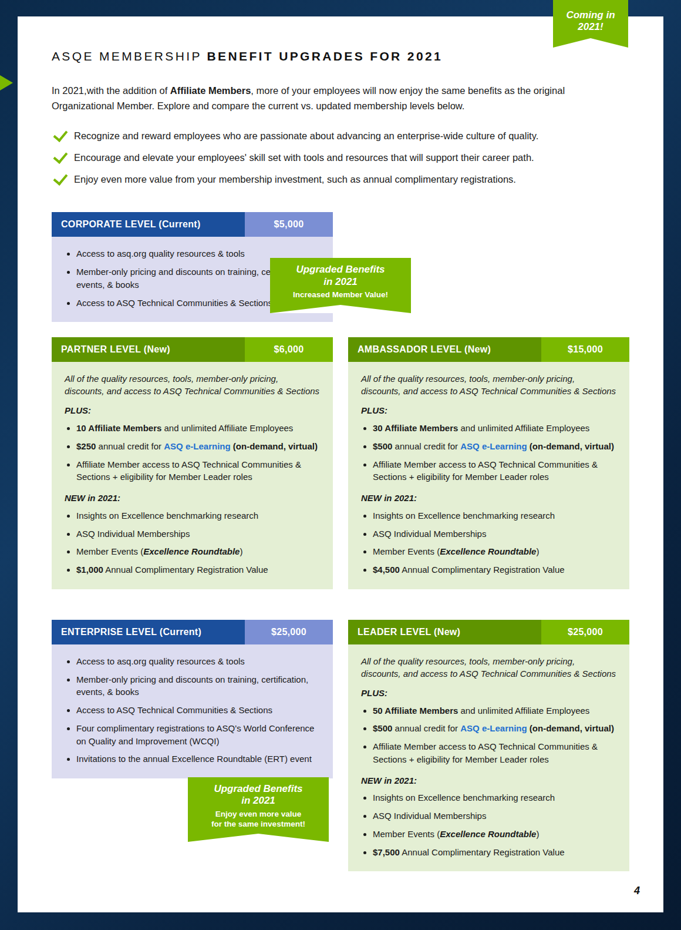Coming in
2021!
ASQE Membership Benefit Upgrades for 2021
In 2021,with the addition of Affiliate Members, more of your employees will now enjoy the same benefits as the original Organizational Member. Explore and compare the current vs. updated membership levels below.
Recognize and reward employees who are passionate about advancing an enterprise-wide culture of quality.
Encourage and elevate your employees' skill set with tools and resources that will support their career path.
Enjoy even more value from your membership investment, such as annual complimentary registrations.
Upgraded Benefits
in 2021 Increased Member Value!
CORPORATE LEVEL (Current)
$5,000
Access to asq.org quality resources & tools
Member-only pricing and discounts on training, certification, events, & books
Access to ASQ Technical Communities & Sections
PARTNER LEVEL (New)
$6,000
All of the quality resources, tools, member-only pricing, discounts, and access to ASQ Technical Communities & Sections
PLUS:
10 Affiliate Members and unlimited Affiliate Employees
$250 annual credit for ASQ e-Learning (on-demand, virtual)
Affiliate Member access to ASQ Technical Communities & Sections + eligibility for Member Leader roles
NEW in 2021:
Insights on Excellence benchmarking research
ASQ Individual Memberships
Member Events (Excellence Roundtable)
$1,000 Annual Complimentary Registration Value
AMBASSADOR LEVEL (New)
$15,000
All of the quality resources, tools, member-only pricing, discounts, and access to ASQ Technical Communities & Sections
PLUS:
30 Affiliate Members and unlimited Affiliate Employees
$500 annual credit for ASQ e-Learning (on-demand, virtual)
Affiliate Member access to ASQ Technical Communities & Sections + eligibility for Member Leader roles
NEW in 2021:
Insights on Excellence benchmarking research
ASQ Individual Memberships
Member Events (Excellence Roundtable)
$4,500 Annual Complimentary Registration Value
Upgraded Benefits
in 2021 Enjoy even more value
for the same investment!
ENTERPRISE LEVEL (Current)
$25,000
Access to asq.org quality resources & tools
Member-only pricing and discounts on training, certification, events, & books
Access to ASQ Technical Communities & Sections
Four complimentary registrations to ASQ’s World Conference on Quality and Improvement (WCQI)
Invitations to the annual Excellence Roundtable (ERT) event
LEADER LEVEL (New)
$25,000
All of the quality resources, tools, member-only pricing, discounts, and access to ASQ Technical Communities & Sections
PLUS:
50 Affiliate Members and unlimited Affiliate Employees
$500 annual credit for ASQ e-Learning (on-demand, virtual)
Affiliate Member access to ASQ Technical Communities & Sections + eligibility for Member Leader roles
NEW in 2021:
Insights on Excellence benchmarking research
ASQ Individual Memberships
Member Events (Excellence Roundtable)
$7,500 Annual Complimentary Registration Value
4